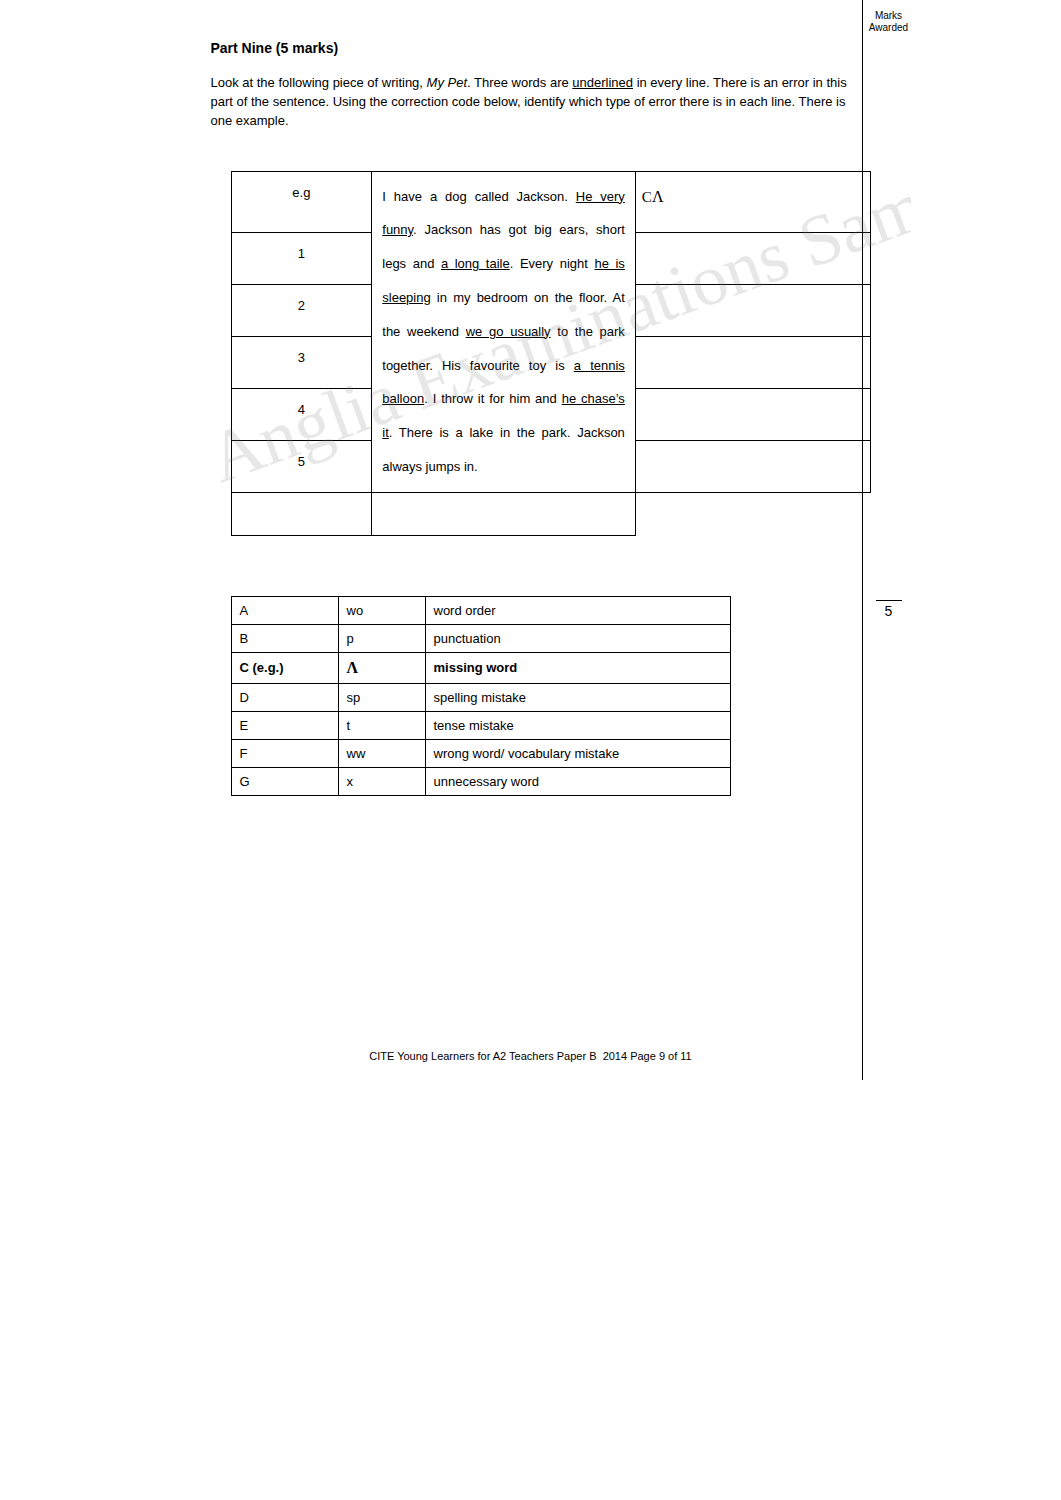Marks
Awarded
Part Nine (5 marks)
Look at the following piece of writing, My Pet. Three words are underlined in every line. There is an error in this part of the sentence. Using the correction code below, identify which type of error there is in each line. There is one example.
| e.g | I have a dog called Jackson. He very funny . Jackson has got big ears, short legs and a long taile . Every night he is sleeping in my bedroom on the floor. At the weekend we go usually to the park together. His favourite toy is a tennis balloon . I throw it for him and he chase’s it . There is a lake in the park. Jackson always jumps in. | C Λ |
| 1 | |
| 2 | |
| 3 | |
| 4 | |
| 5 | |
5
| A | wo | word order |
| B | p | punctuation |
| C (e.g.) | Λ | missing word |
| D | sp | spelling mistake |
| E | t | tense mistake |
| F | ww | wrong word/ vocabulary mistake |
| G | x | unnecessary word |
Anglia Examinations Sample Paper
CITE Young Learners for A2 Teachers Paper B 2014 Page 9 of 11